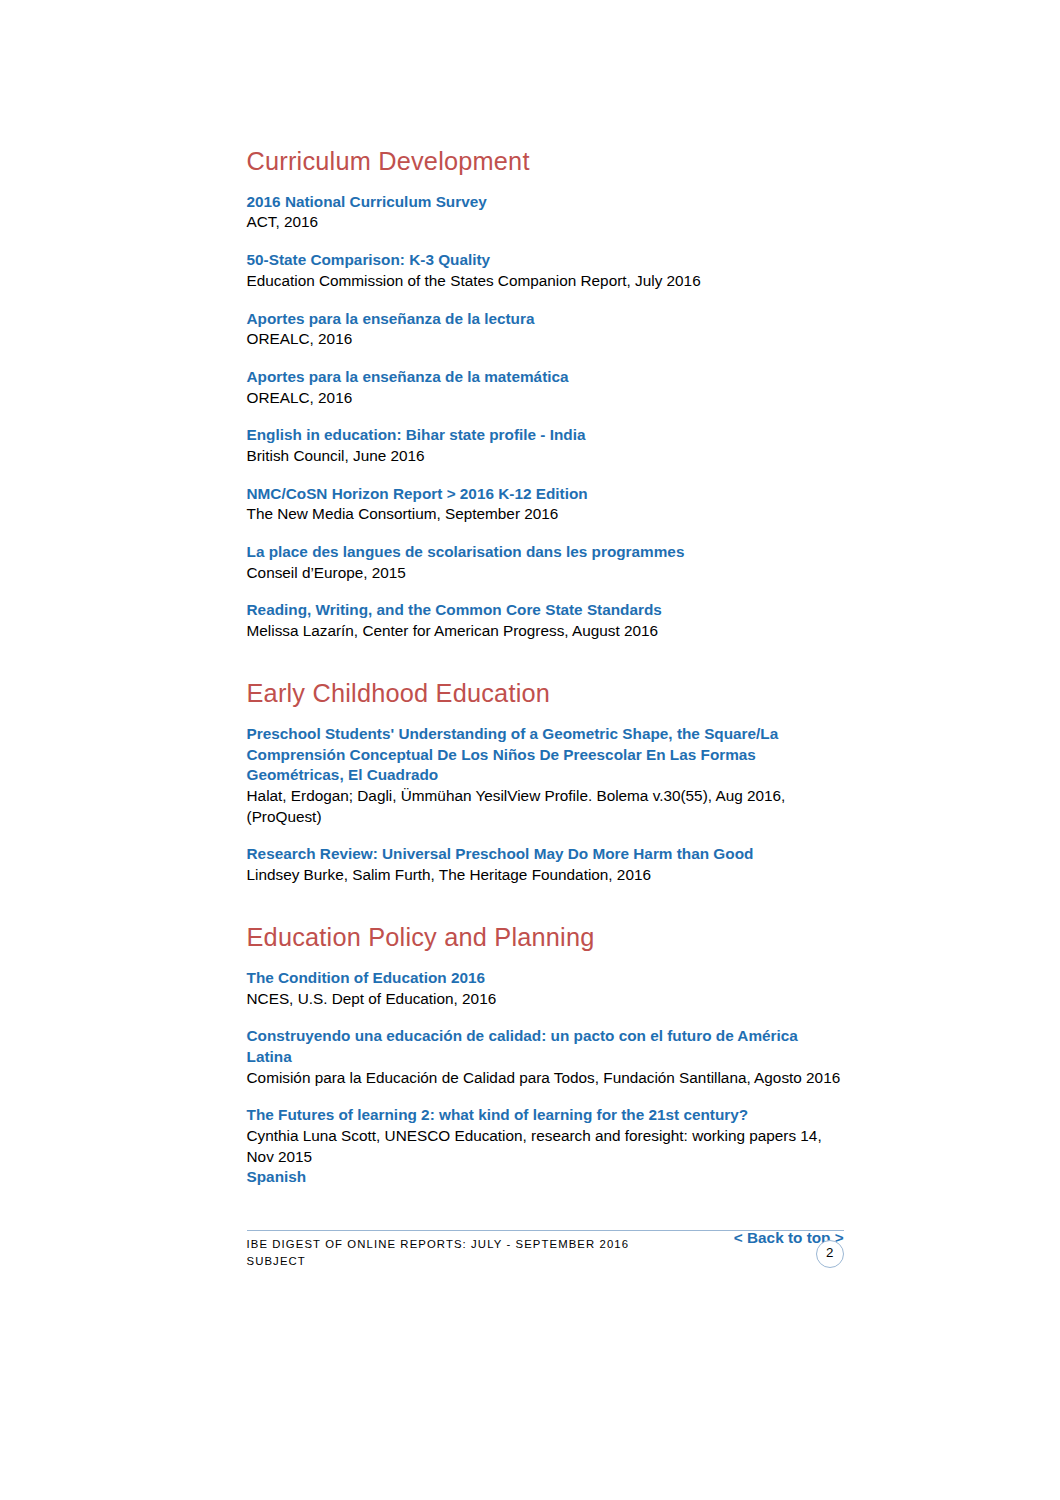Curriculum Development
2016 National Curriculum Survey
ACT, 2016
50-State Comparison: K-3 Quality
Education Commission of the States Companion Report, July 2016
Aportes para la enseñanza de la lectura
OREALC, 2016
Aportes para la enseñanza de la matemática
OREALC, 2016
English in education: Bihar state profile - India
British Council, June 2016
NMC/CoSN Horizon Report > 2016 K-12 Edition
The New Media Consortium, September 2016
La place des langues de scolarisation dans les programmes
Conseil d’Europe, 2015
Reading, Writing, and the Common Core State Standards
Melissa Lazarín, Center for American Progress, August 2016
Early Childhood Education
Preschool Students' Understanding of a Geometric Shape, the Square/La Comprensión Conceptual De Los Niños De Preescolar En Las Formas Geométricas, El Cuadrado
Halat, Erdogan; Dagli, Ümmühan YesilView Profile. Bolema v.30(55), Aug 2016,(ProQuest)
Research Review: Universal Preschool May Do More Harm than Good
Lindsey Burke, Salim Furth, The Heritage Foundation, 2016
Education Policy and Planning
The Condition of Education 2016
NCES, U.S. Dept of Education, 2016
Construyendo una educación de calidad: un pacto con el futuro de América Latina
Comisión para la Educación de Calidad para Todos, Fundación Santillana, Agosto 2016
The Futures of learning 2: what kind of learning for the 21st century?
Cynthia Luna Scott, UNESCO Education, research and foresight: working papers 14, Nov 2015
Spanish
< Back to top >
IBE DIGEST OF ONLINE REPORTS: JULY - SEPTEMBER 2016
SUBJECT
2